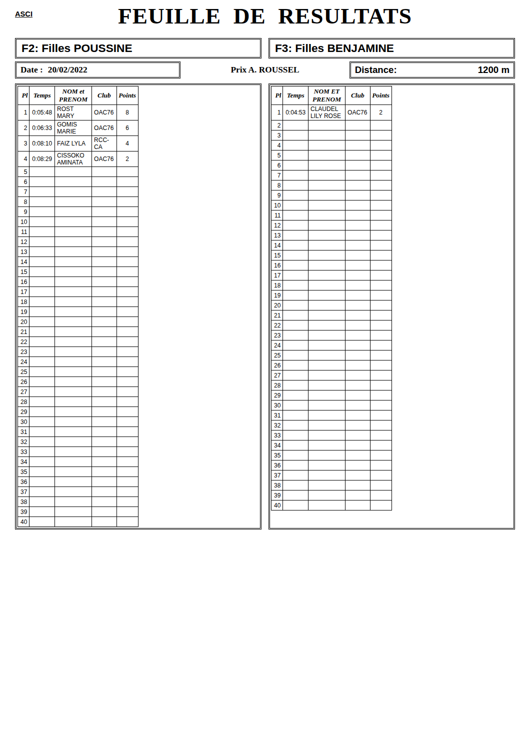ASCI
FEUILLE DE RESULTATS
F2: Filles POUSSINE
F3: Filles BENJAMINE
Date : 20/02/2022
Prix A. ROUSSEL
Distance: 1200 m
| Pl | Temps | NOM et PRENOM | Club | Points |
| --- | --- | --- | --- | --- |
| 1 | 0:05:48 | ROST MARY | OAC76 | 8 |
| 2 | 0:06:33 | GOMIS MARIE | OAC76 | 6 |
| 3 | 0:08:10 | FAIZ LYLA | RCC-CA | 4 |
| 4 | 0:08:29 | CISSOKO AMINATA | OAC76 | 2 |
| 5 | | | | |
| 6 | | | | |
| 7 | | | | |
| 8 | | | | |
| 9 | | | | |
| 10 | | | | |
| 11 | | | | |
| 12 | | | | |
| 13 | | | | |
| 14 | | | | |
| 15 | | | | |
| 16 | | | | |
| 17 | | | | |
| 18 | | | | |
| 19 | | | | |
| 20 | | | | |
| 21 | | | | |
| 22 | | | | |
| 23 | | | | |
| 24 | | | | |
| 25 | | | | |
| 26 | | | | |
| 27 | | | | |
| 28 | | | | |
| 29 | | | | |
| 30 | | | | |
| 31 | | | | |
| 32 | | | | |
| 33 | | | | |
| 34 | | | | |
| 35 | | | | |
| 36 | | | | |
| 37 | | | | |
| 38 | | | | |
| 39 | | | | |
| 40 | | | | |
| Pl | Temps | NOM ET PRENOM | Club | Points |
| --- | --- | --- | --- | --- |
| 1 | 0:04:53 | CLAUDEL LILY ROSE | OAC76 | 2 |
| 2 | | | | |
| 3 | | | | |
| 4 | | | | |
| 5 | | | | |
| 6 | | | | |
| 7 | | | | |
| 8 | | | | |
| 9 | | | | |
| 10 | | | | |
| 11 | | | | |
| 12 | | | | |
| 13 | | | | |
| 14 | | | | |
| 15 | | | | |
| 16 | | | | |
| 17 | | | | |
| 18 | | | | |
| 19 | | | | |
| 20 | | | | |
| 21 | | | | |
| 22 | | | | |
| 23 | | | | |
| 24 | | | | |
| 25 | | | | |
| 26 | | | | |
| 27 | | | | |
| 28 | | | | |
| 29 | | | | |
| 30 | | | | |
| 31 | | | | |
| 32 | | | | |
| 33 | | | | |
| 34 | | | | |
| 35 | | | | |
| 36 | | | | |
| 37 | | | | |
| 38 | | | | |
| 39 | | | | |
| 40 | | | | |